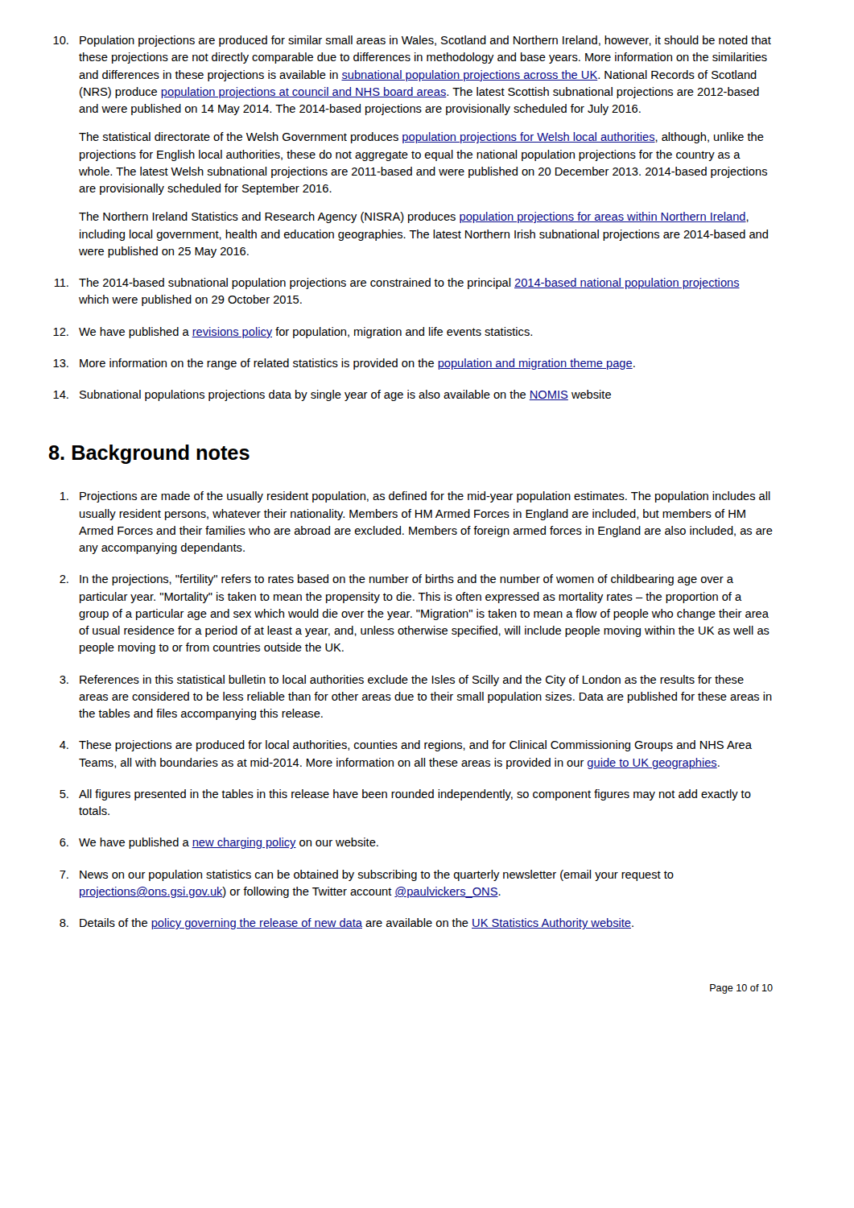Population projections are produced for similar small areas in Wales, Scotland and Northern Ireland, however, it should be noted that these projections are not directly comparable due to differences in methodology and base years. More information on the similarities and differences in these projections is available in subnational population projections across the UK. National Records of Scotland (NRS) produce population projections at council and NHS board areas. The latest Scottish subnational projections are 2012-based and were published on 14 May 2014. The 2014-based projections are provisionally scheduled for July 2016.
The statistical directorate of the Welsh Government produces population projections for Welsh local authorities, although, unlike the projections for English local authorities, these do not aggregate to equal the national population projections for the country as a whole. The latest Welsh subnational projections are 2011-based and were published on 20 December 2013. 2014-based projections are provisionally scheduled for September 2016.
The Northern Ireland Statistics and Research Agency (NISRA) produces population projections for areas within Northern Ireland, including local government, health and education geographies. The latest Northern Irish subnational projections are 2014-based and were published on 25 May 2016.
The 2014-based subnational population projections are constrained to the principal 2014-based national population projections which were published on 29 October 2015.
We have published a revisions policy for population, migration and life events statistics.
More information on the range of related statistics is provided on the population and migration theme page.
Subnational populations projections data by single year of age is also available on the NOMIS website
8. Background notes
Projections are made of the usually resident population, as defined for the mid-year population estimates. The population includes all usually resident persons, whatever their nationality. Members of HM Armed Forces in England are included, but members of HM Armed Forces and their families who are abroad are excluded. Members of foreign armed forces in England are also included, as are any accompanying dependants.
In the projections, "fertility" refers to rates based on the number of births and the number of women of childbearing age over a particular year. "Mortality" is taken to mean the propensity to die. This is often expressed as mortality rates – the proportion of a group of a particular age and sex which would die over the year. "Migration" is taken to mean a flow of people who change their area of usual residence for a period of at least a year, and, unless otherwise specified, will include people moving within the UK as well as people moving to or from countries outside the UK.
References in this statistical bulletin to local authorities exclude the Isles of Scilly and the City of London as the results for these areas are considered to be less reliable than for other areas due to their small population sizes. Data are published for these areas in the tables and files accompanying this release.
These projections are produced for local authorities, counties and regions, and for Clinical Commissioning Groups and NHS Area Teams, all with boundaries as at mid-2014. More information on all these areas is provided in our guide to UK geographies.
All figures presented in the tables in this release have been rounded independently, so component figures may not add exactly to totals.
We have published a new charging policy on our website.
News on our population statistics can be obtained by subscribing to the quarterly newsletter (email your request to projections@ons.gsi.gov.uk) or following the Twitter account @paulvickers_ONS.
Details of the policy governing the release of new data are available on the UK Statistics Authority website.
Page 10 of 10